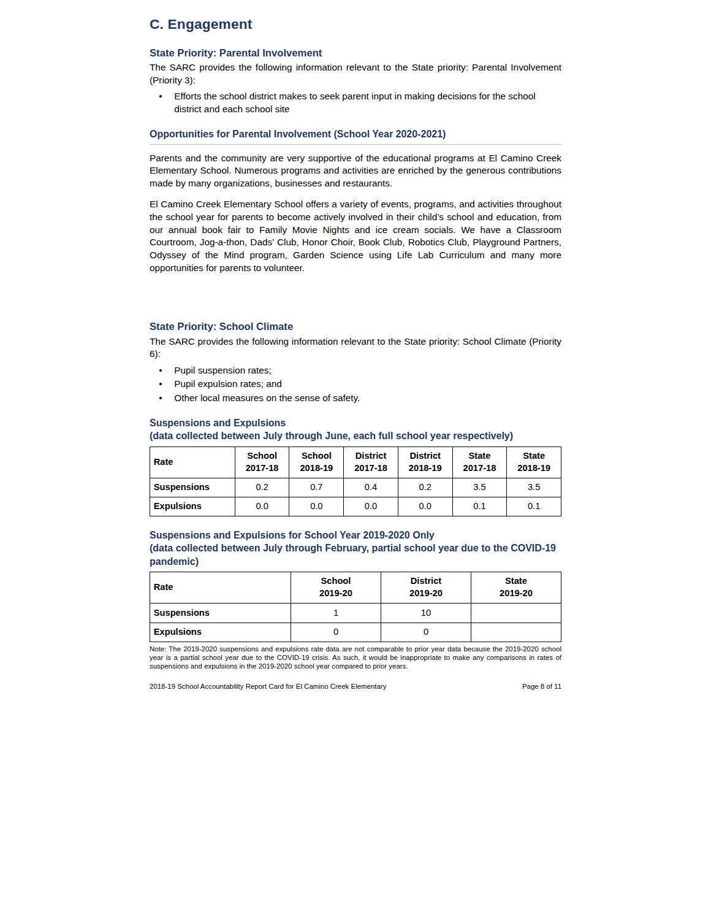C. Engagement
State Priority: Parental Involvement
The SARC provides the following information relevant to the State priority: Parental Involvement (Priority 3):
Efforts the school district makes to seek parent input in making decisions for the school district and each school site
Opportunities for Parental Involvement (School Year 2020-2021)
Parents and the community are very supportive of the educational programs at El Camino Creek Elementary School. Numerous programs and activities are enriched by the generous contributions made by many organizations, businesses and restaurants.
El Camino Creek Elementary School offers a variety of events, programs, and activities throughout the school year for parents to become actively involved in their child’s school and education, from our annual book fair to Family Movie Nights and ice cream socials. We have a Classroom Courtroom, Jog-a-thon, Dads’ Club, Honor Choir, Book Club, Robotics Club, Playground Partners, Odyssey of the Mind program, Garden Science using Life Lab Curriculum and many more opportunities for parents to volunteer.
State Priority: School Climate
The SARC provides the following information relevant to the State priority: School Climate (Priority 6):
Pupil suspension rates;
Pupil expulsion rates; and
Other local measures on the sense of safety.
Suspensions and Expulsions
(data collected between July through June, each full school year respectively)
| Rate | School 2017-18 | School 2018-19 | District 2017-18 | District 2018-19 | State 2017-18 | State 2018-19 |
| --- | --- | --- | --- | --- | --- | --- |
| Suspensions | 0.2 | 0.7 | 0.4 | 0.2 | 3.5 | 3.5 |
| Expulsions | 0.0 | 0.0 | 0.0 | 0.0 | 0.1 | 0.1 |
Suspensions and Expulsions for School Year 2019-2020 Only
(data collected between July through February, partial school year due to the COVID-19 pandemic)
| Rate | School 2019-20 | District 2019-20 | State 2019-20 |
| --- | --- | --- | --- |
| Suspensions | 1 | 10 | |
| Expulsions | 0 | 0 | |
Note: The 2019-2020 suspensions and expulsions rate data are not comparable to prior year data because the 2019-2020 school year is a partial school year due to the COVID-19 crisis. As such, it would be inappropriate to make any comparisons in rates of suspensions and expulsions in the 2019-2020 school year compared to prior years.
2018-19 School Accountability Report Card for El Camino Creek Elementary Page 8 of 11